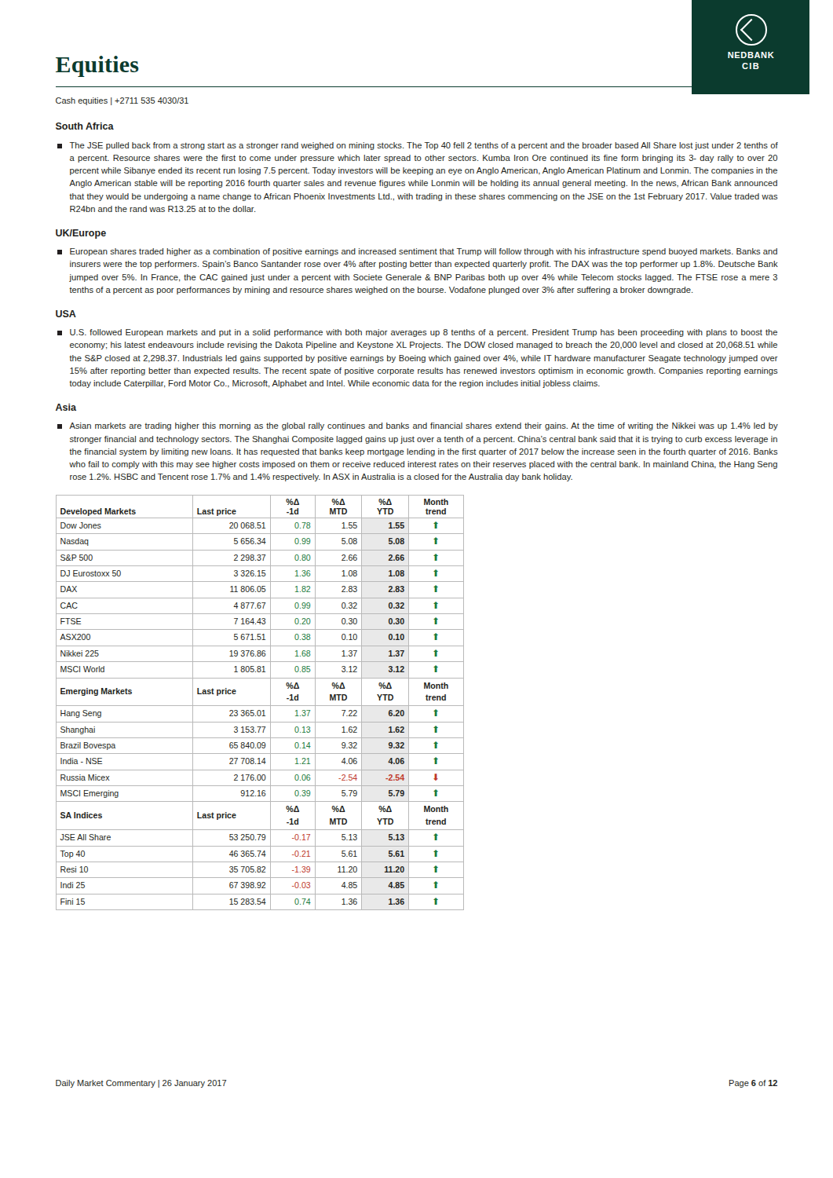NEDBANK
CIB
Equities
back to top
Cash equities | +2711 535 4030/31
South Africa
The JSE pulled back from a strong start as a stronger rand weighed on mining stocks. The Top 40 fell 2 tenths of a percent and the broader based All Share lost just under 2 tenths of a percent. Resource shares were the first to come under pressure which later spread to other sectors. Kumba Iron Ore continued its fine form bringing its 3- day rally to over 20 percent while Sibanye ended its recent run losing 7.5 percent. Today investors will be keeping an eye on Anglo American, Anglo American Platinum and Lonmin. The companies in the Anglo American stable will be reporting 2016 fourth quarter sales and revenue figures while Lonmin will be holding its annual general meeting. In the news, African Bank announced that they would be undergoing a name change to African Phoenix Investments Ltd., with trading in these shares commencing on the JSE on the 1st February 2017. Value traded was R24bn and the rand was R13.25 at to the dollar.
UK/Europe
European shares traded higher as a combination of positive earnings and increased sentiment that Trump will follow through with his infrastructure spend buoyed markets. Banks and insurers were the top performers. Spain’s Banco Santander rose over 4% after posting better than expected quarterly profit. The DAX was the top performer up 1.8%. Deutsche Bank jumped over 5%. In France, the CAC gained just under a percent with Societe Generale & BNP Paribas both up over 4% while Telecom stocks lagged. The FTSE rose a mere 3 tenths of a percent as poor performances by mining and resource shares weighed on the bourse. Vodafone plunged over 3% after suffering a broker downgrade.
USA
U.S. followed European markets and put in a solid performance with both major averages up 8 tenths of a percent. President Trump has been proceeding with plans to boost the economy; his latest endeavours include revising the Dakota Pipeline and Keystone XL Projects. The DOW closed managed to breach the 20,000 level and closed at 20,068.51 while the S&P closed at 2,298.37. Industrials led gains supported by positive earnings by Boeing which gained over 4%, while IT hardware manufacturer Seagate technology jumped over 15% after reporting better than expected results. The recent spate of positive corporate results has renewed investors optimism in economic growth. Companies reporting earnings today include Caterpillar, Ford Motor Co., Microsoft, Alphabet and Intel. While economic data for the region includes initial jobless claims.
Asia
Asian markets are trading higher this morning as the global rally continues and banks and financial shares extend their gains. At the time of writing the Nikkei was up 1.4% led by stronger financial and technology sectors. The Shanghai Composite lagged gains up just over a tenth of a percent. China’s central bank said that it is trying to curb excess leverage in the financial system by limiting new loans. It has requested that banks keep mortgage lending in the first quarter of 2017 below the increase seen in the fourth quarter of 2016. Banks who fail to comply with this may see higher costs imposed on them or receive reduced interest rates on their reserves placed with the central bank. In mainland China, the Hang Seng rose 1.2%. HSBC and Tencent rose 1.7% and 1.4% respectively. In ASX in Australia is a closed for the Australia day bank holiday.
| Developed Markets | Last price | %Δ -1d | %Δ MTD | %Δ YTD | Month trend |
| --- | --- | --- | --- | --- | --- |
| Dow Jones | 20 068.51 | 0.78 | 1.55 | 1.55 | ⬆ |
| Nasdaq | 5 656.34 | 0.99 | 5.08 | 5.08 | ⬆ |
| S&P 500 | 2 298.37 | 0.80 | 2.66 | 2.66 | ⬆ |
| DJ Eurostoxx 50 | 3 326.15 | 1.36 | 1.08 | 1.08 | ⬆ |
| DAX | 11 806.05 | 1.82 | 2.83 | 2.83 | ⬆ |
| CAC | 4 877.67 | 0.99 | 0.32 | 0.32 | ⬆ |
| FTSE | 7 164.43 | 0.20 | 0.30 | 0.30 | ⬆ |
| ASX200 | 5 671.51 | 0.38 | 0.10 | 0.10 | ⬆ |
| Nikkei 225 | 19 376.86 | 1.68 | 1.37 | 1.37 | ⬆ |
| MSCI World | 1 805.81 | 0.85 | 3.12 | 3.12 | ⬆ |
| Emerging Markets | Last price | %Δ -1d | %Δ MTD | %Δ YTD | Month trend |
| Hang Seng | 23 365.01 | 1.37 | 7.22 | 6.20 | ⬆ |
| Shanghai | 3 153.77 | 0.13 | 1.62 | 1.62 | ⬆ |
| Brazil Bovespa | 65 840.09 | 0.14 | 9.32 | 9.32 | ⬆ |
| India - NSE | 27 708.14 | 1.21 | 4.06 | 4.06 | ⬆ |
| Russia Micex | 2 176.00 | 0.06 | -2.54 | -2.54 | ⬇ |
| MSCI Emerging | 912.16 | 0.39 | 5.79 | 5.79 | ⬆ |
| SA Indices | Last price | %Δ -1d | %Δ MTD | %Δ YTD | Month trend |
| JSE All Share | 53 250.79 | -0.17 | 5.13 | 5.13 | ⬆ |
| Top 40 | 46 365.74 | -0.21 | 5.61 | 5.61 | ⬆ |
| Resi 10 | 35 705.82 | -1.39 | 11.20 | 11.20 | ⬆ |
| Indi 25 | 67 398.92 | -0.03 | 4.85 | 4.85 | ⬆ |
| Fini 15 | 15 283.54 | 0.74 | 1.36 | 1.36 | ⬆ |
Daily Market Commentary | 26 January 2017
Page 6 of 12